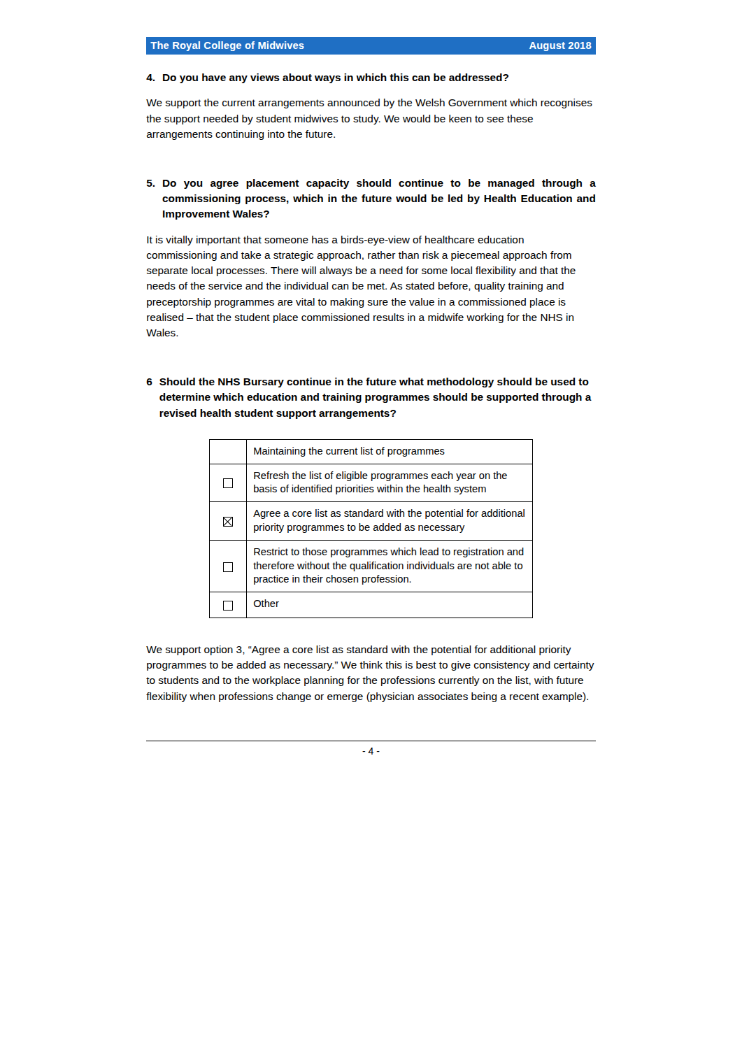The Royal College of Midwives August 2018
4. Do you have any views about ways in which this can be addressed?
We support the current arrangements announced by the Welsh Government which recognises the support needed by student midwives to study. We would be keen to see these arrangements continuing into the future.
5. Do you agree placement capacity should continue to be managed through a commissioning process, which in the future would be led by Health Education and Improvement Wales?
It is vitally important that someone has a birds-eye-view of healthcare education commissioning and take a strategic approach, rather than risk a piecemeal approach from separate local processes. There will always be a need for some local flexibility and that the needs of the service and the individual can be met. As stated before, quality training and preceptorship programmes are vital to making sure the value in a commissioned place is realised – that the student place commissioned results in a midwife working for the NHS in Wales.
6 Should the NHS Bursary continue in the future what methodology should be used to determine which education and training programmes should be supported through a revised health student support arrangements?
| | Maintaining the current list of programmes |
| | Refresh the list of eligible programmes each year on the basis of identified priorities within the health system |
| | Agree a core list as standard with the potential for additional priority programmes to be added as necessary |
| | Restrict to those programmes which lead to registration and therefore without the qualification individuals are not able to practice in their chosen profession. |
| | Other |
We support option 3, “Agree a core list as standard with the potential for additional priority programmes to be added as necessary.” We think this is best to give consistency and certainty to students and to the workplace planning for the professions currently on the list, with future flexibility when professions change or emerge (physician associates being a recent example).
- 4 -